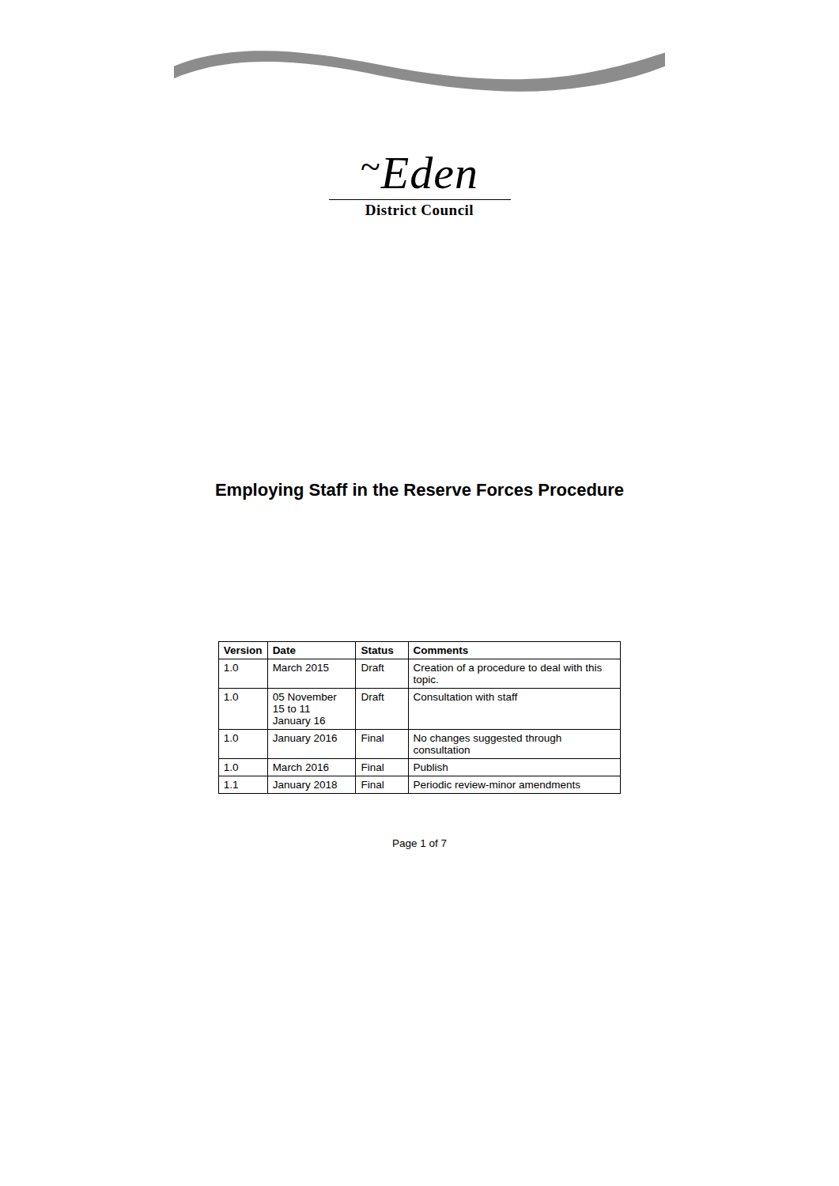~Eden
District Council
Employing Staff in the Reserve Forces Procedure
| Version | Date | Status | Comments |
| --- | --- | --- | --- |
| 1.0 | March 2015 | Draft | Creation of a procedure to deal with this topic. |
| 1.0 | 05 November 15 to 11 January 16 | Draft | Consultation with staff |
| 1.0 | January 2016 | Final | No changes suggested through consultation |
| 1.0 | March 2016 | Final | Publish |
| 1.1 | January 2018 | Final | Periodic review-minor amendments |
Page 1 of 7